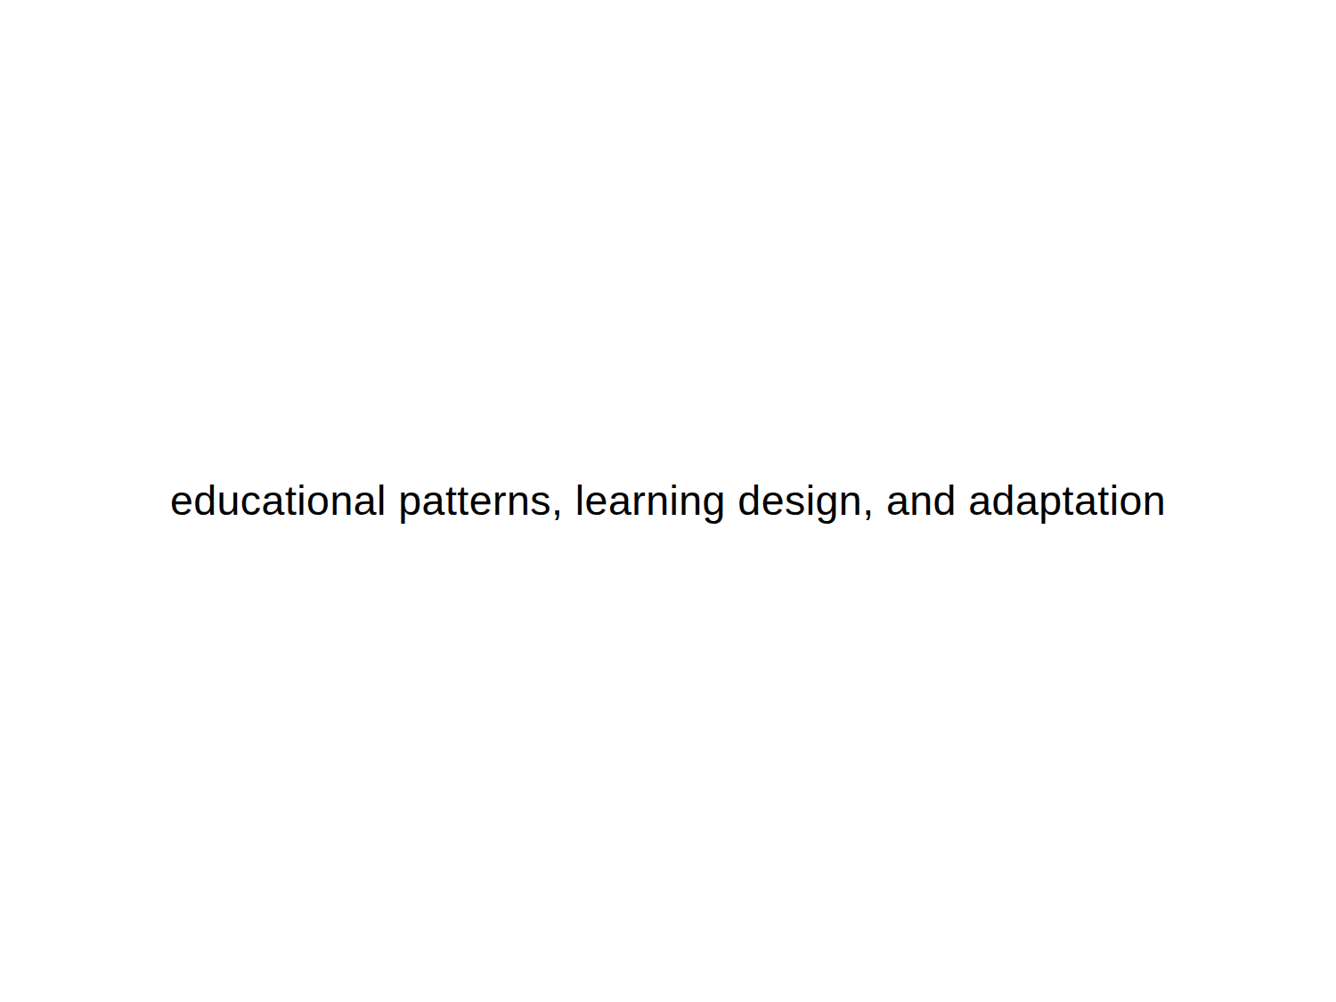educational patterns, learning design, and adaptation